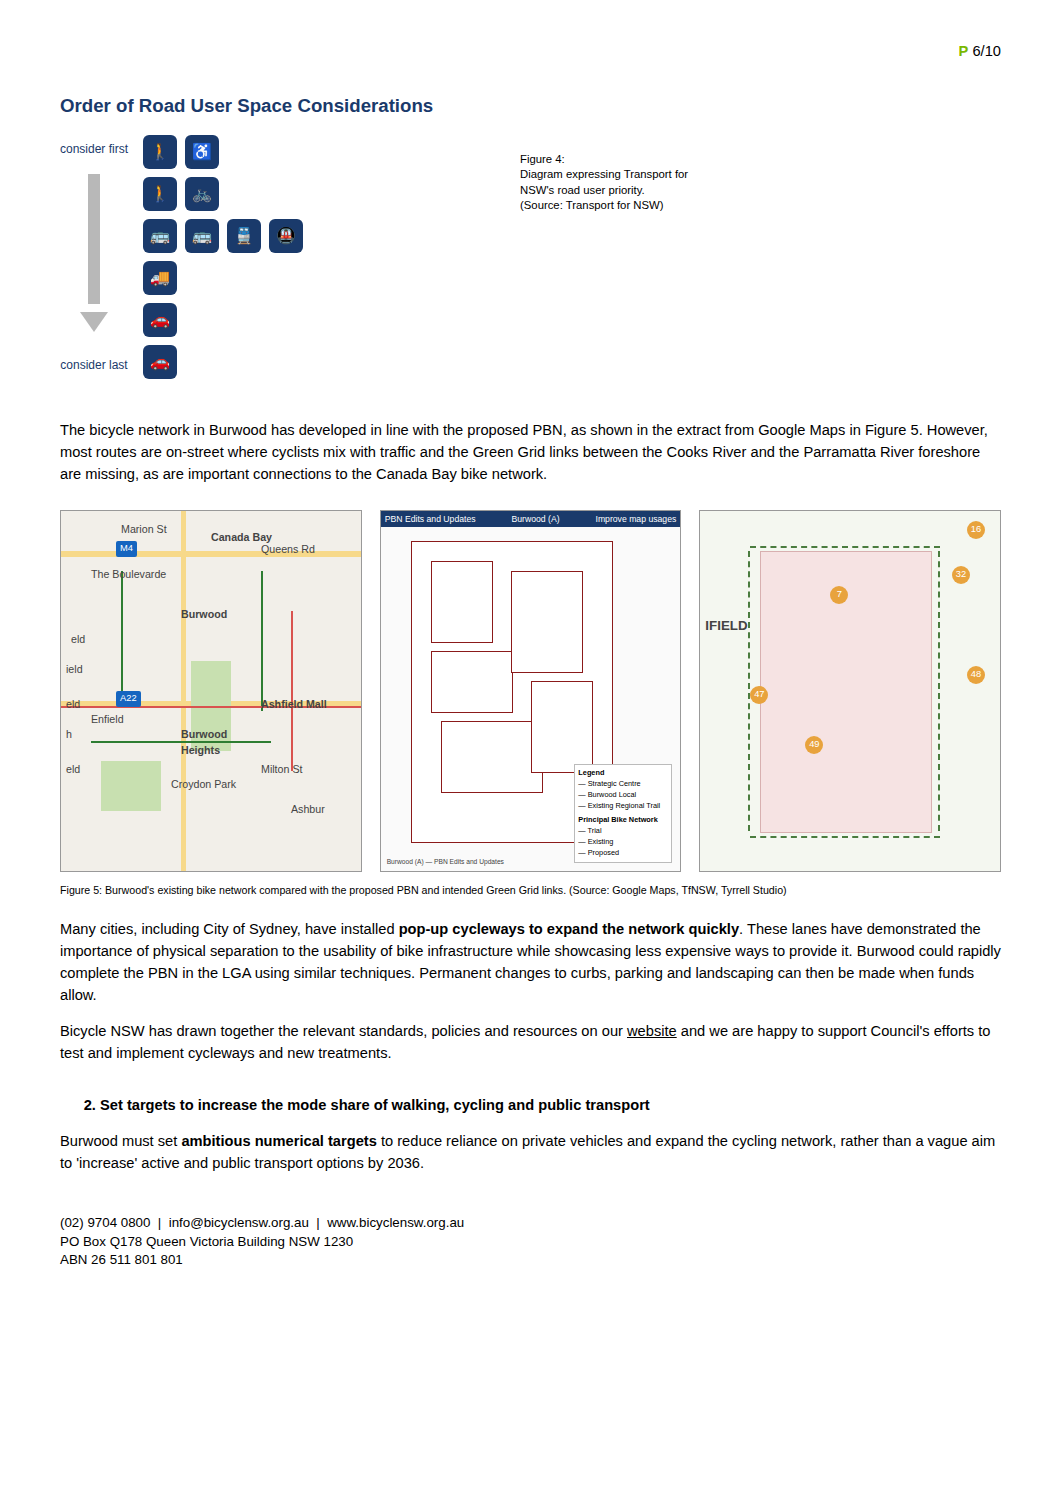P 6/10
Order of Road User Space Considerations
consider first
consider last
🚶
♿
🚶
🚲
🚌
🚌
🚆
🚇
🚚
🚗
🚗
Figure 4:
Diagram expressing Transport for
NSW's road user priority.
(Source: Transport for NSW)
The bicycle network in Burwood has developed in line with the proposed PBN, as shown in the extract from Google Maps in Figure 5. However, most routes are on-street where cyclists mix with traffic and the Green Grid links between the Cooks River and the Parramatta River foreshore are missing, as are important connections to the Canada Bay bike network.
M4
A22
Canada Bay
Queens Rd
Burwood
eld
ield
eld
h
eld
Ashfield Mall
Enfield
Burwood
Heights
Croydon Park
Ashbur
The Boulevarde
Marion St
Milton St
PBN Edits and Updates Burwood (A) Improve map usages
Legend
— Strategic Centre
— Burwood Local
— Existing Regional Trail
Principal Bike Network
— Trial
— Existing
— Proposed
Burwood (A) — PBN Edits and Updates
16
32
7
48
47
49
IFIELD
Figure 5: Burwood's existing bike network compared with the proposed PBN and intended Green Grid links. (Source: Google Maps, TfNSW, Tyrrell Studio)
Many cities, including City of Sydney, have installed pop-up cycleways to expand the network quickly. These lanes have demonstrated the importance of physical separation to the usability of bike infrastructure while showcasing less expensive ways to provide it. Burwood could rapidly complete the PBN in the LGA using similar techniques. Permanent changes to curbs, parking and landscaping can then be made when funds allow.
Bicycle NSW has drawn together the relevant standards, policies and resources on our website and we are happy to support Council's efforts to test and implement cycleways and new treatments.
Set targets to increase the mode share of walking, cycling and public transport
Burwood must set ambitious numerical targets to reduce reliance on private vehicles and expand the cycling network, rather than a vague aim to 'increase' active and public transport options by 2036.
(02) 9704 0800 | info@bicyclensw.org.au | www.bicyclensw.org.au
PO Box Q178 Queen Victoria Building NSW 1230
ABN 26 511 801 801